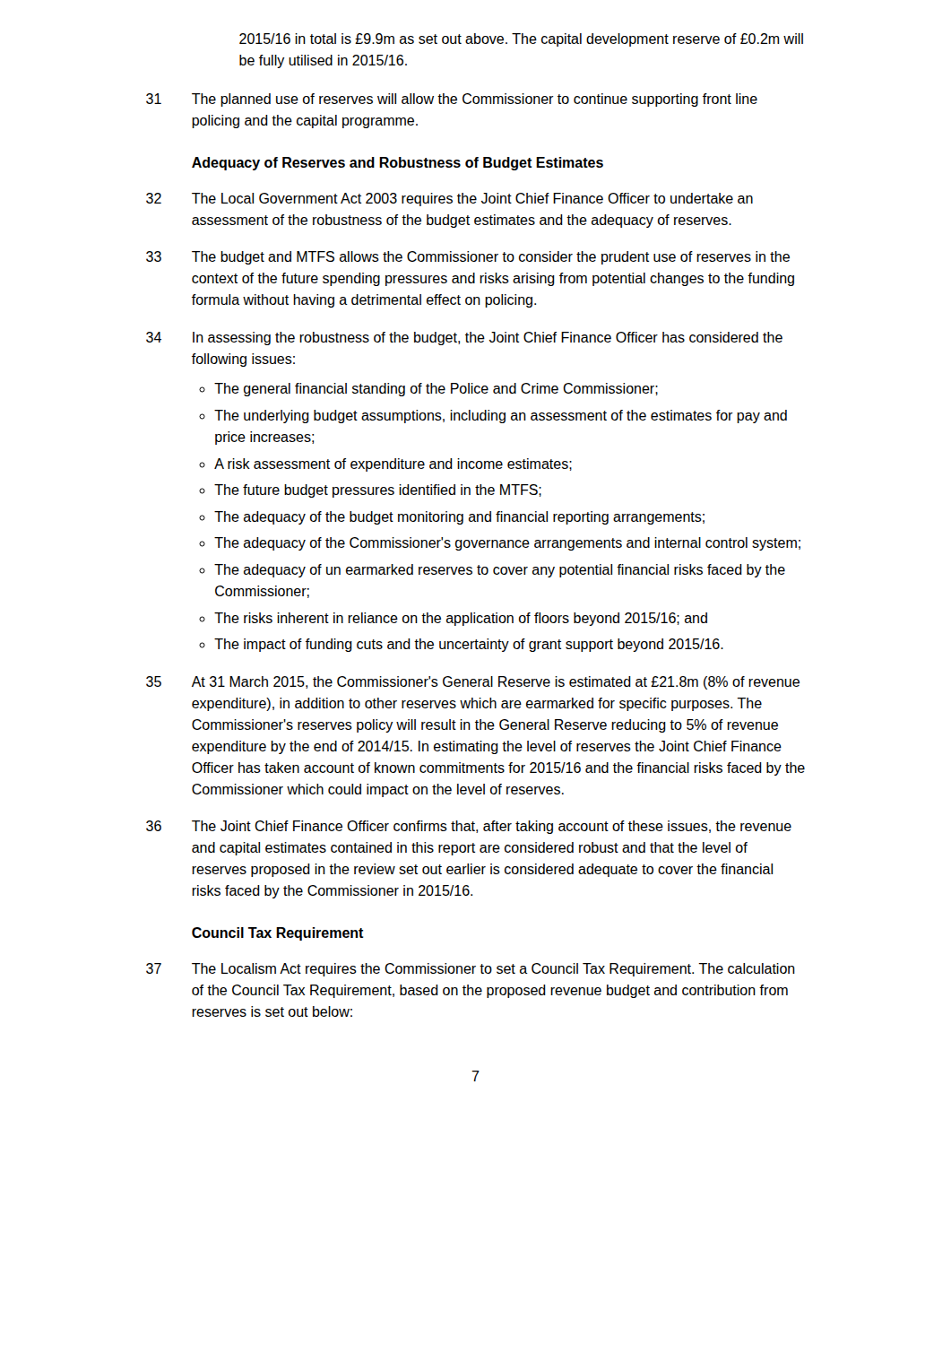2015/16 in total is £9.9m as set out above. The capital development reserve of £0.2m will be fully utilised in 2015/16.
31 The planned use of reserves will allow the Commissioner to continue supporting front line policing and the capital programme.
Adequacy of Reserves and Robustness of Budget Estimates
32 The Local Government Act 2003 requires the Joint Chief Finance Officer to undertake an assessment of the robustness of the budget estimates and the adequacy of reserves.
33 The budget and MTFS allows the Commissioner to consider the prudent use of reserves in the context of the future spending pressures and risks arising from potential changes to the funding formula without having a detrimental effect on policing.
34 In assessing the robustness of the budget, the Joint Chief Finance Officer has considered the following issues:
The general financial standing of the Police and Crime Commissioner;
The underlying budget assumptions, including an assessment of the estimates for pay and price increases;
A risk assessment of expenditure and income estimates;
The future budget pressures identified in the MTFS;
The adequacy of the budget monitoring and financial reporting arrangements;
The adequacy of the Commissioner's governance arrangements and internal control system;
The adequacy of un earmarked reserves to cover any potential financial risks faced by the Commissioner;
The risks inherent in reliance on the application of floors beyond 2015/16; and
The impact of funding cuts and the uncertainty of grant support beyond 2015/16.
35 At 31 March 2015, the Commissioner's General Reserve is estimated at £21.8m (8% of revenue expenditure), in addition to other reserves which are earmarked for specific purposes. The Commissioner's reserves policy will result in the General Reserve reducing to 5% of revenue expenditure by the end of 2014/15. In estimating the level of reserves the Joint Chief Finance Officer has taken account of known commitments for 2015/16 and the financial risks faced by the Commissioner which could impact on the level of reserves.
36 The Joint Chief Finance Officer confirms that, after taking account of these issues, the revenue and capital estimates contained in this report are considered robust and that the level of reserves proposed in the review set out earlier is considered adequate to cover the financial risks faced by the Commissioner in 2015/16.
Council Tax Requirement
37 The Localism Act requires the Commissioner to set a Council Tax Requirement. The calculation of the Council Tax Requirement, based on the proposed revenue budget and contribution from reserves is set out below:
7